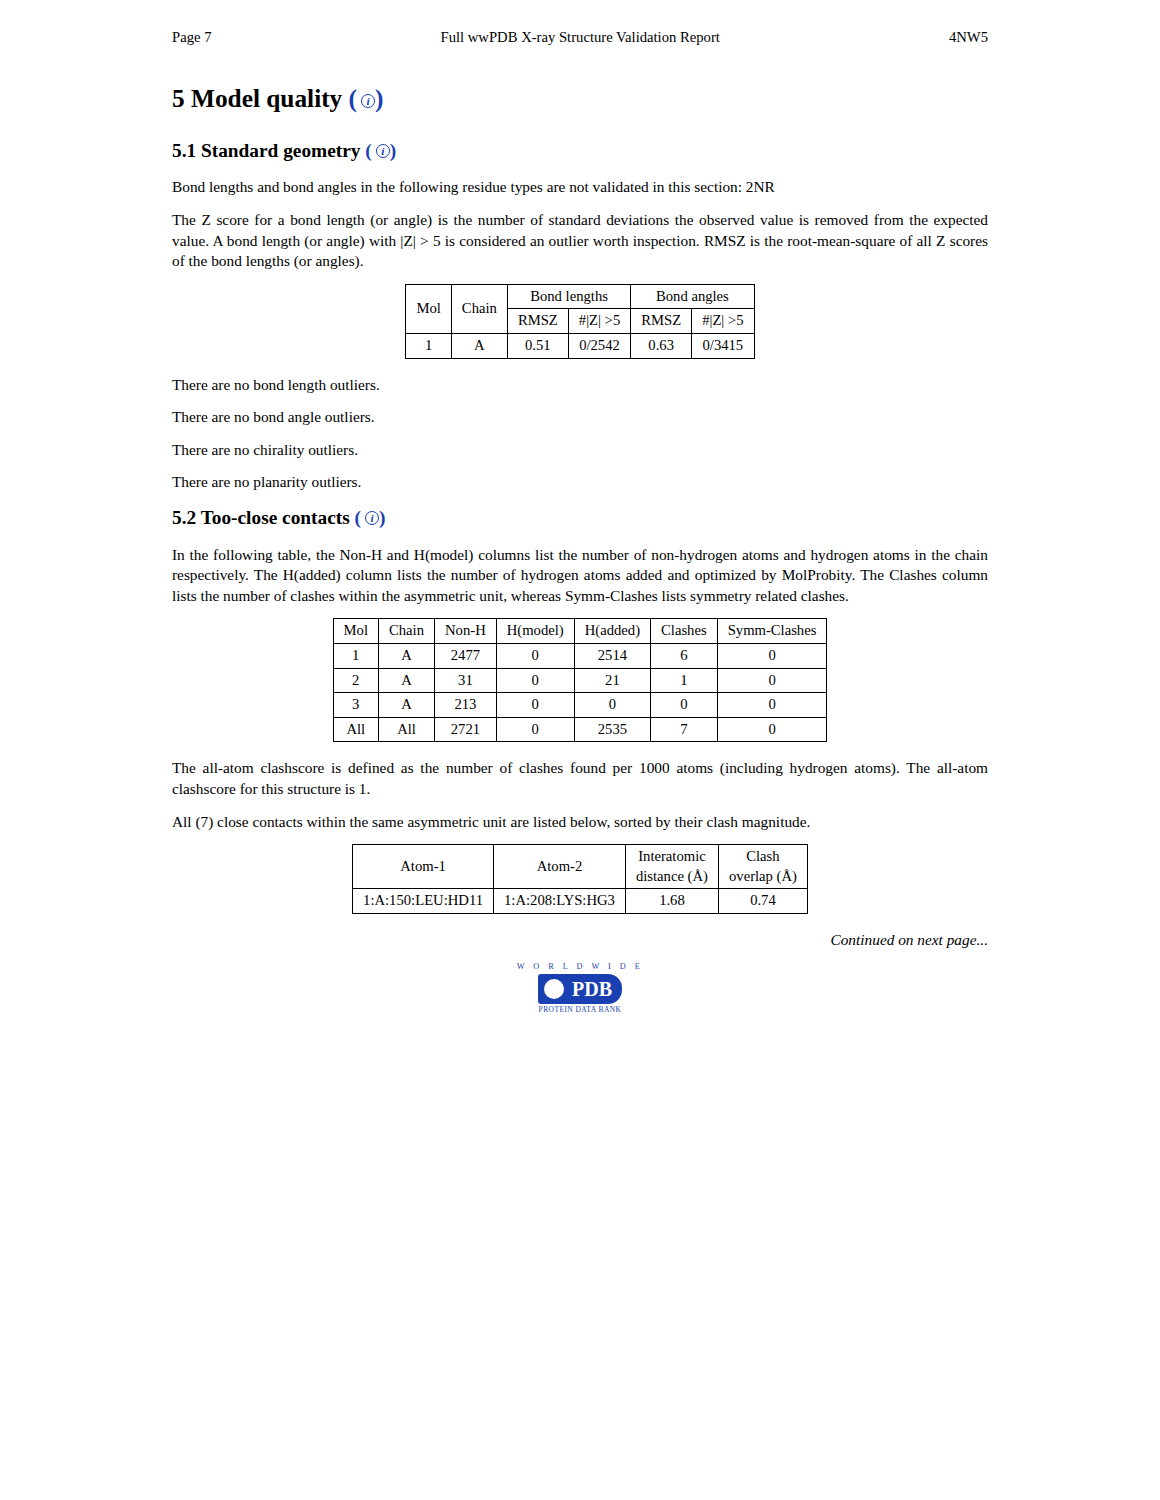Page 7
Full wwPDB X-ray Structure Validation Report
4NW5
5 Model quality (i)
5.1 Standard geometry (i)
Bond lengths and bond angles in the following residue types are not validated in this section: 2NR
The Z score for a bond length (or angle) is the number of standard deviations the observed value is removed from the expected value. A bond length (or angle) with |Z| > 5 is considered an outlier worth inspection. RMSZ is the root-mean-square of all Z scores of the bond lengths (or angles).
| Mol | Chain | Bond lengths | Bond angles |
| --- | --- | --- | --- |
| RMSZ | #/Z/ >5 | RMSZ | #/Z/ >5 |
| 1 | A | 0.51 | 0/2542 | 0.63 | 0/3415 |
There are no bond length outliers.
There are no bond angle outliers.
There are no chirality outliers.
There are no planarity outliers.
5.2 Too-close contacts (i)
In the following table, the Non-H and H(model) columns list the number of non-hydrogen atoms and hydrogen atoms in the chain respectively. The H(added) column lists the number of hydrogen atoms added and optimized by MolProbity. The Clashes column lists the number of clashes within the asymmetric unit, whereas Symm-Clashes lists symmetry related clashes.
| Mol | Chain | Non-H | H(model) | H(added) | Clashes | Symm-Clashes |
| --- | --- | --- | --- | --- | --- | --- |
| 1 | A | 2477 | 0 | 2514 | 6 | 0 |
| 2 | A | 31 | 0 | 21 | 1 | 0 |
| 3 | A | 213 | 0 | 0 | 0 | 0 |
| All | All | 2721 | 0 | 2535 | 7 | 0 |
The all-atom clashscore is defined as the number of clashes found per 1000 atoms (including hydrogen atoms). The all-atom clashscore for this structure is 1.
All (7) close contacts within the same asymmetric unit are listed below, sorted by their clash magnitude.
| Atom-1 | Atom-2 | Interatomic distance (Å) | Clash overlap (Å) |
| --- | --- | --- | --- |
| 1:A:150:LEU:HD11 | 1:A:208:LYS:HG3 | 1.68 | 0.74 |
Continued on next page...
W O R L D W I D E
PDB
PROTEIN DATA BANK